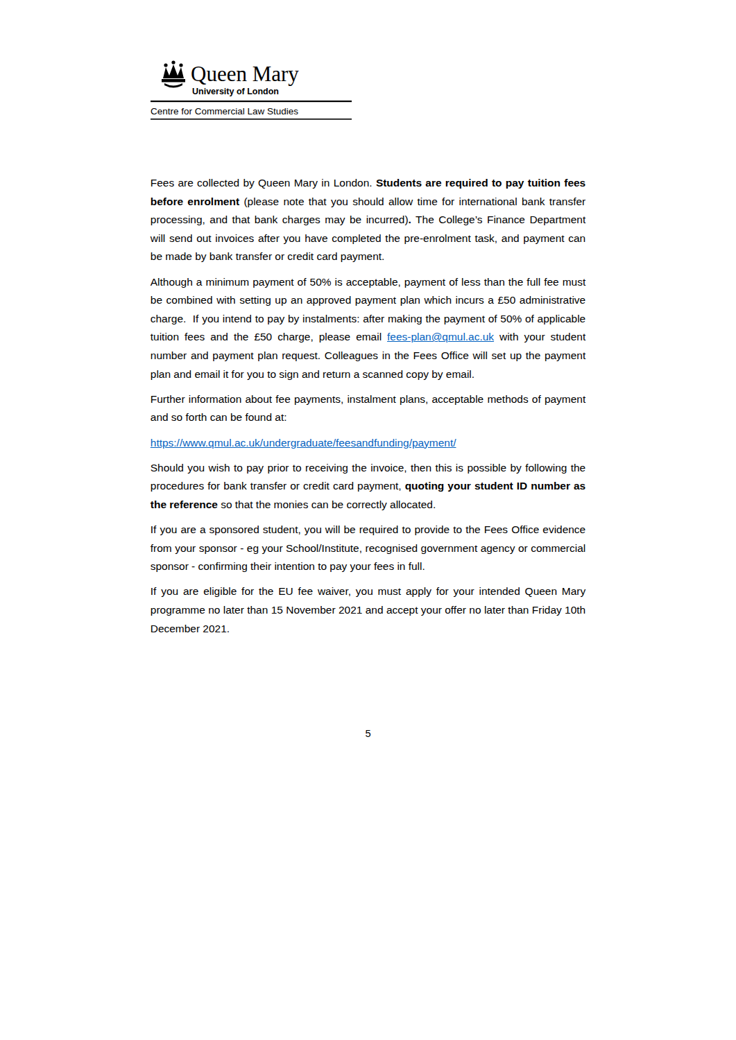Queen Mary University of London Centre for Commercial Law Studies
Fees are collected by Queen Mary in London. Students are required to pay tuition fees before enrolment (please note that you should allow time for international bank transfer processing, and that bank charges may be incurred). The College’s Finance Department will send out invoices after you have completed the pre-enrolment task, and payment can be made by bank transfer or credit card payment.
Although a minimum payment of 50% is acceptable, payment of less than the full fee must be combined with setting up an approved payment plan which incurs a £50 administrative charge. If you intend to pay by instalments: after making the payment of 50% of applicable tuition fees and the £50 charge, please email fees-plan@qmul.ac.uk with your student number and payment plan request. Colleagues in the Fees Office will set up the payment plan and email it for you to sign and return a scanned copy by email.
Further information about fee payments, instalment plans, acceptable methods of payment and so forth can be found at:
https://www.qmul.ac.uk/undergraduate/feesandfunding/payment/
Should you wish to pay prior to receiving the invoice, then this is possible by following the procedures for bank transfer or credit card payment, quoting your student ID number as the reference so that the monies can be correctly allocated.
If you are a sponsored student, you will be required to provide to the Fees Office evidence from your sponsor - eg your School/Institute, recognised government agency or commercial sponsor - confirming their intention to pay your fees in full.
If you are eligible for the EU fee waiver, you must apply for your intended Queen Mary programme no later than 15 November 2021 and accept your offer no later than Friday 10th December 2021.
5